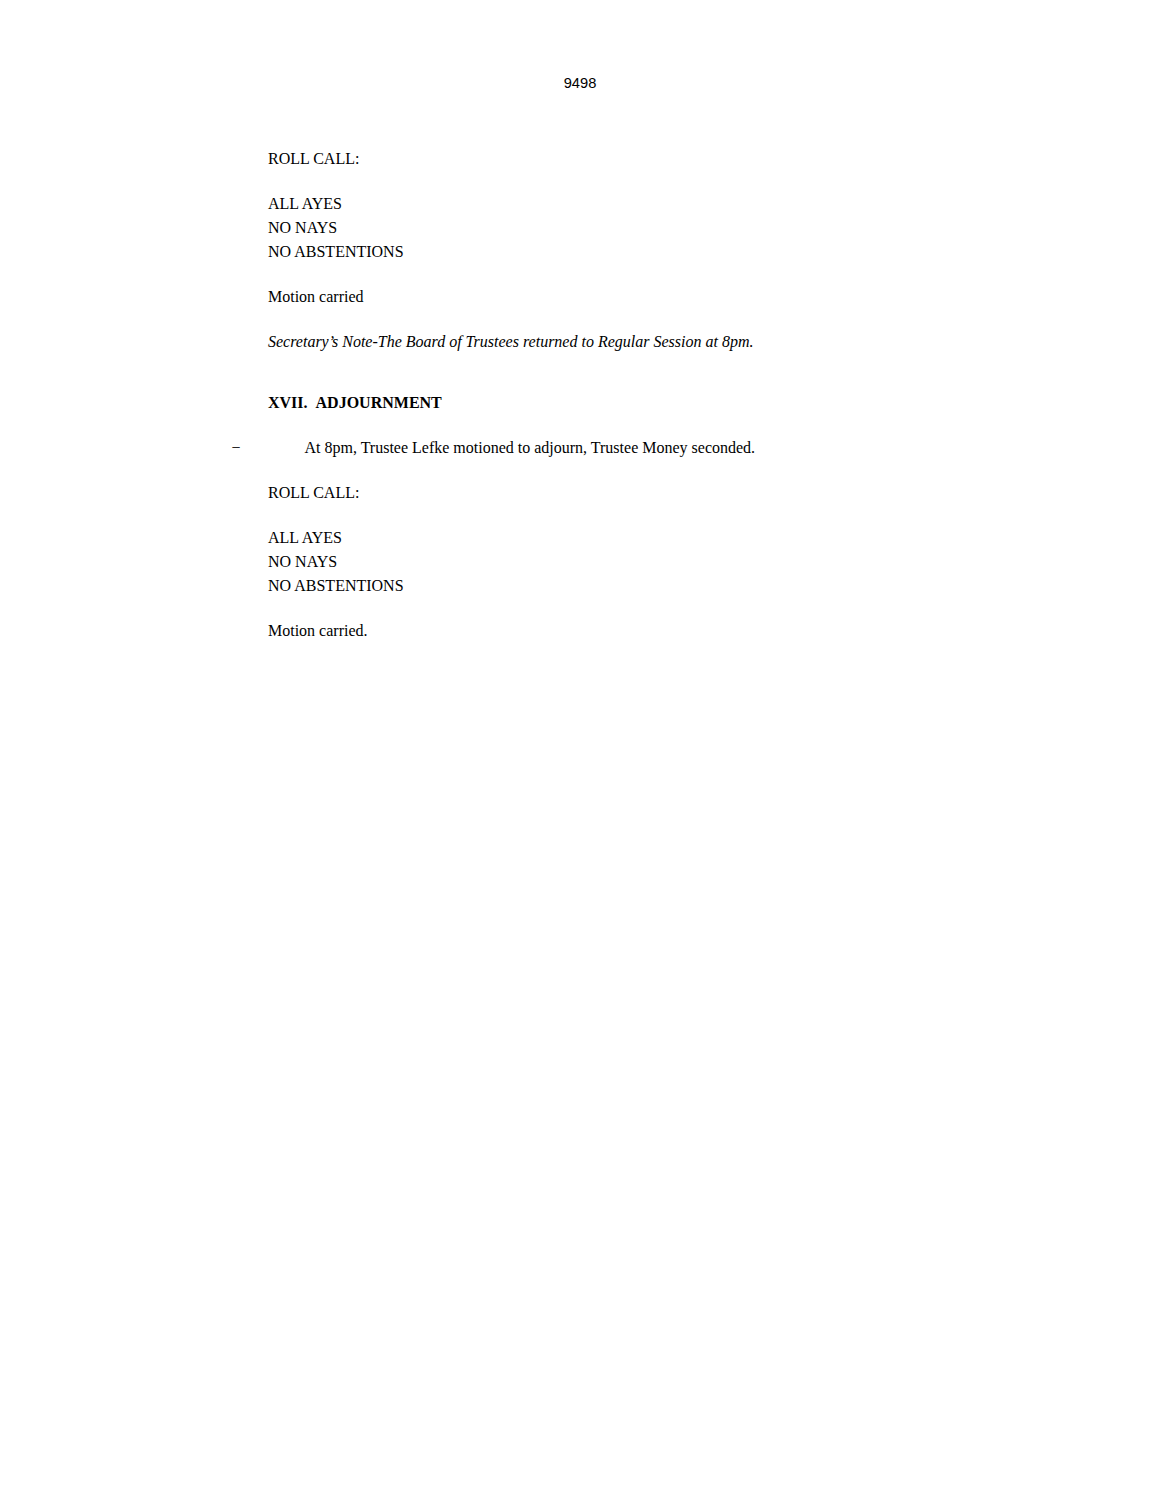9498
ROLL CALL:
ALL AYES
NO NAYS
NO ABSTENTIONS
Motion carried
Secretary’s Note-The Board of Trustees returned to Regular Session at 8pm.
XVII. ADJOURNMENT
−At 8pm, Trustee Lefke motioned to adjourn, Trustee Money seconded.
ROLL CALL:
ALL AYES
NO NAYS
NO ABSTENTIONS
Motion carried.